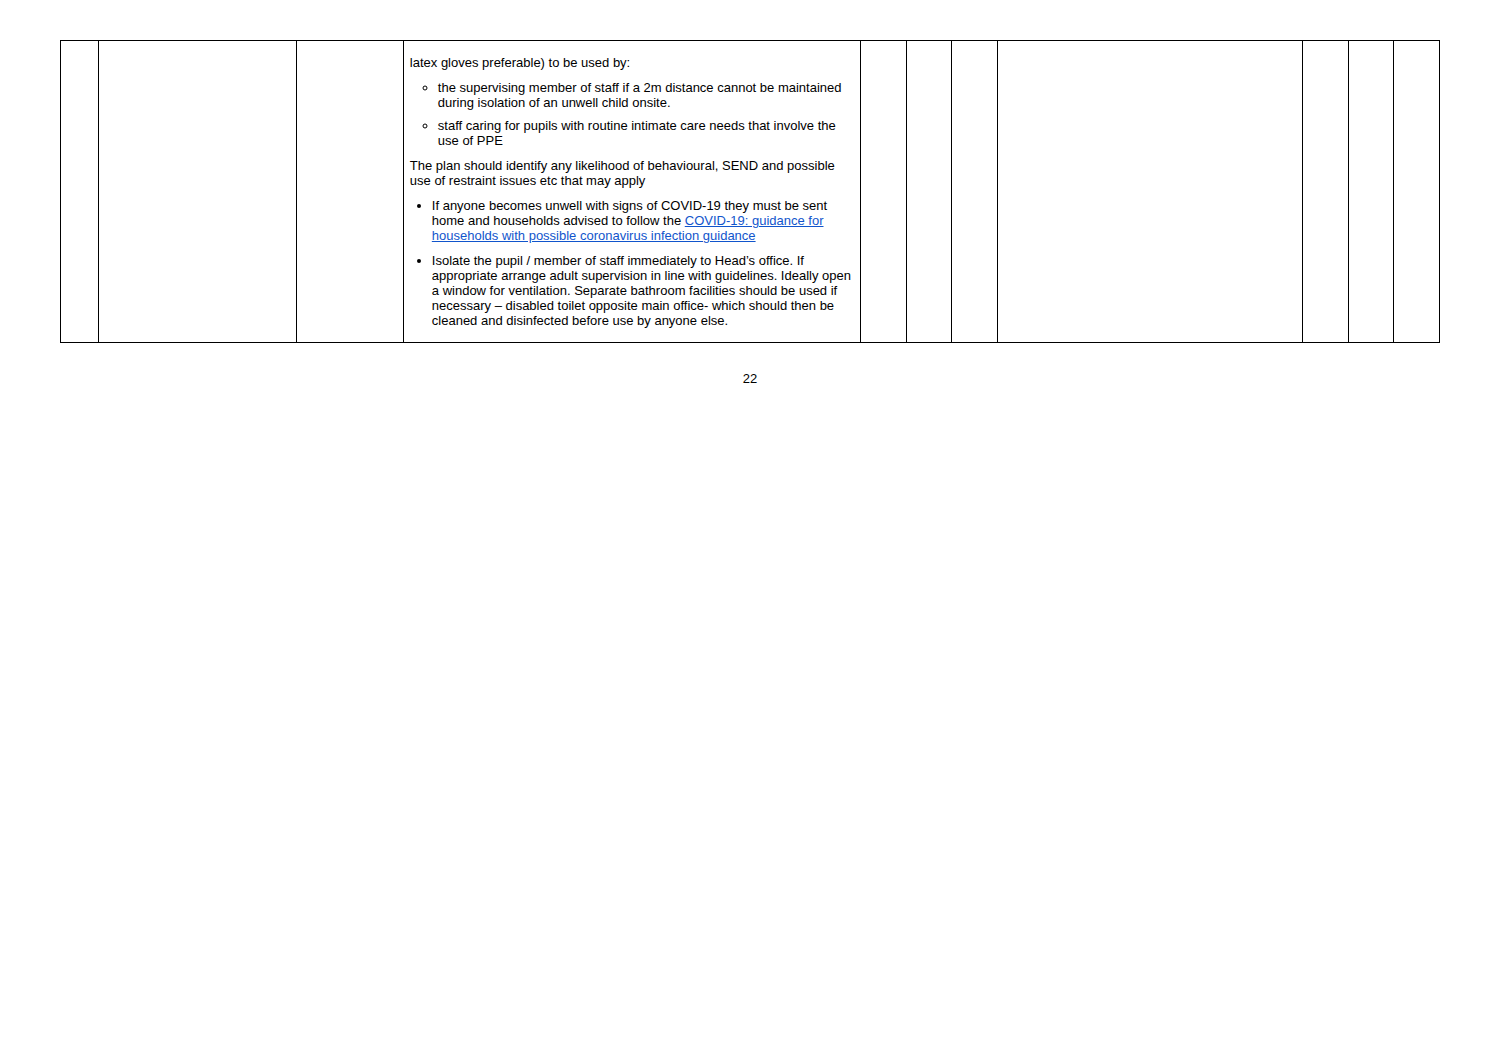| | | | latex gloves preferable) to be used by: the supervising member of staff if a 2m distance cannot be maintained during isolation of an unwell child onsite. staff caring for pupils with routine intimate care needs that involve the use of PPE The plan should identify any likelihood of behavioural, SEND and possible use of restraint issues etc that may apply If anyone becomes unwell with signs of COVID-19 they must be sent home and households advised to follow the COVID-19: guidance for households with possible coronavirus infection guidance Isolate the pupil / member of staff immediately to Head’s office. If appropriate arrange adult supervision in line with guidelines. Ideally open a window for ventilation. Separate bathroom facilities should be used if necessary – disabled toilet opposite main office- which should then be cleaned and disinfected before use by anyone else. | | | | | | | |
22